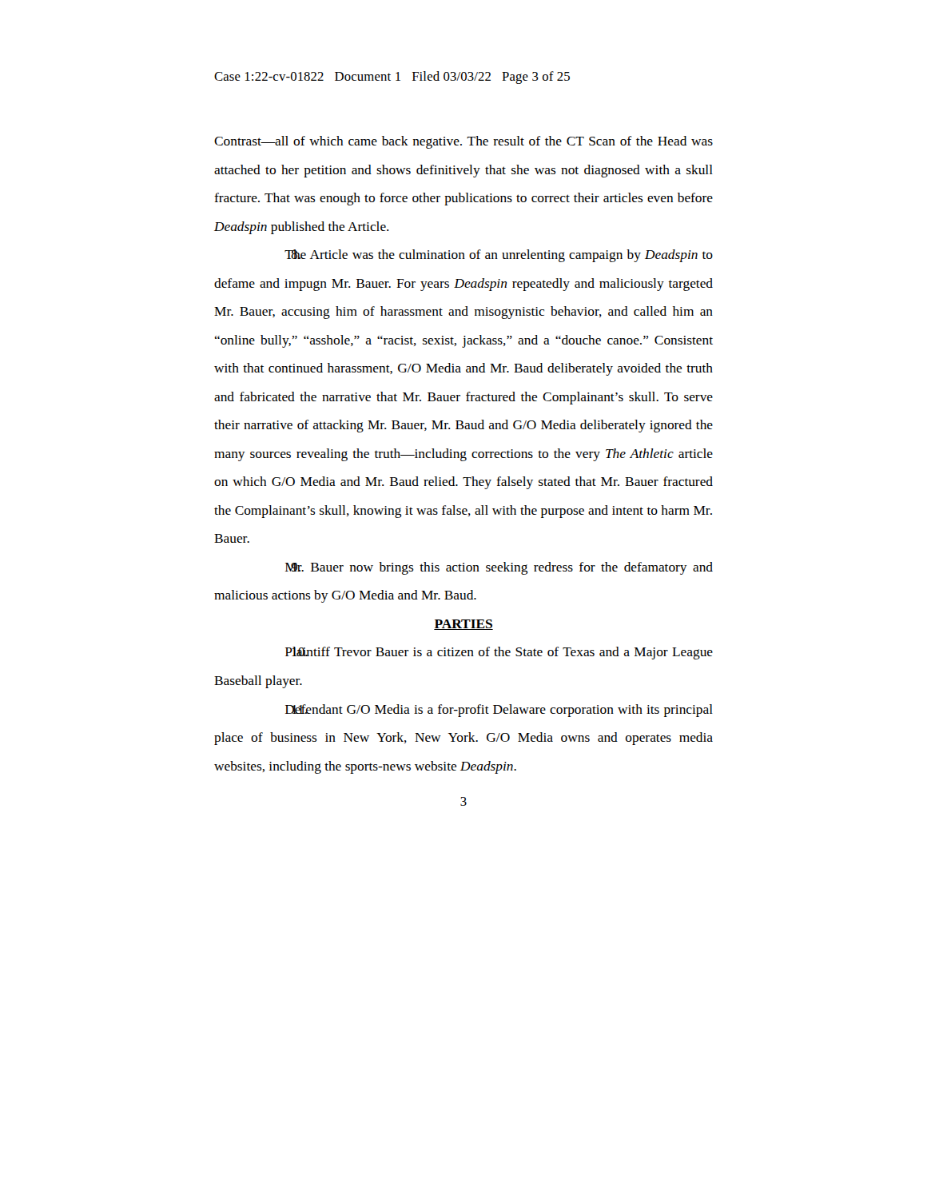Case 1:22-cv-01822 Document 1 Filed 03/03/22 Page 3 of 25
Contrast—all of which came back negative. The result of the CT Scan of the Head was attached to her petition and shows definitively that she was not diagnosed with a skull fracture. That was enough to force other publications to correct their articles even before Deadspin published the Article.
8. The Article was the culmination of an unrelenting campaign by Deadspin to defame and impugn Mr. Bauer. For years Deadspin repeatedly and maliciously targeted Mr. Bauer, accusing him of harassment and misogynistic behavior, and called him an “online bully,” “asshole,” a “racist, sexist, jackass,” and a “douche canoe.” Consistent with that continued harassment, G/O Media and Mr. Baud deliberately avoided the truth and fabricated the narrative that Mr. Bauer fractured the Complainant’s skull. To serve their narrative of attacking Mr. Bauer, Mr. Baud and G/O Media deliberately ignored the many sources revealing the truth—including corrections to the very The Athletic article on which G/O Media and Mr. Baud relied. They falsely stated that Mr. Bauer fractured the Complainant’s skull, knowing it was false, all with the purpose and intent to harm Mr. Bauer.
9. Mr. Bauer now brings this action seeking redress for the defamatory and malicious actions by G/O Media and Mr. Baud.
PARTIES
10. Plaintiff Trevor Bauer is a citizen of the State of Texas and a Major League Baseball player.
11. Defendant G/O Media is a for-profit Delaware corporation with its principal place of business in New York, New York. G/O Media owns and operates media websites, including the sports-news website Deadspin.
3